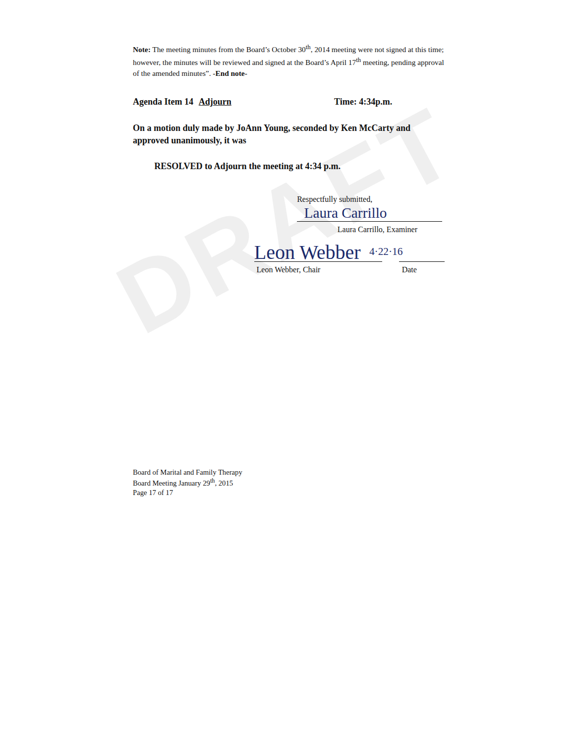DRAFT
Note: The meeting minutes from the Board’s October 30th, 2014 meeting were not signed at this time; however, the minutes will be reviewed and signed at the Board’s April 17th meeting, pending approval of the amended minutes”. -End note-
Agenda Item 14 Adjourn Time: 4:34p.m.
On a motion duly made by JoAnn Young, seconded by Ken McCarty and approved unanimously, it was
RESOLVED to Adjourn the meeting at 4:34 p.m.
Respectfully submitted,
Laura Carrillo
Laura Carrillo, Examiner
Leon Webber 4·22·16
Leon Webber, Chair Date
Board of Marital and Family Therapy
Board Meeting January 29th, 2015
Page 17 of 17